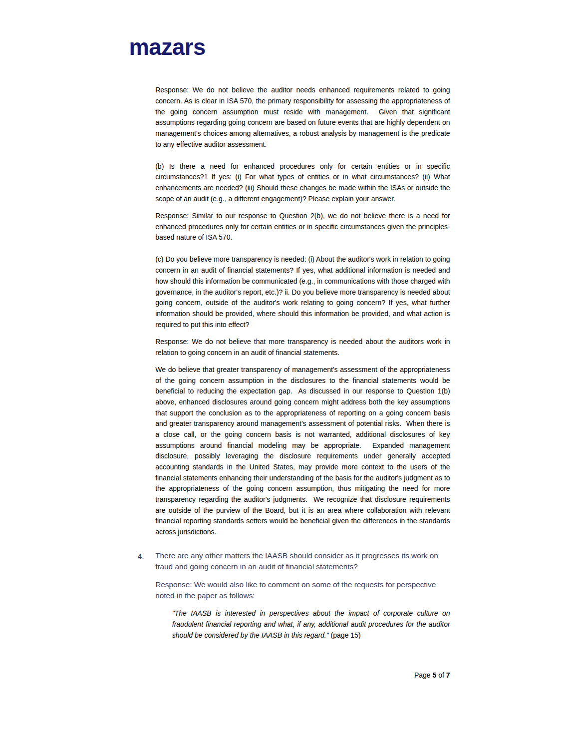mazars
Response: We do not believe the auditor needs enhanced requirements related to going concern. As is clear in ISA 570, the primary responsibility for assessing the appropriateness of the going concern assumption must reside with management. Given that significant assumptions regarding going concern are based on future events that are highly dependent on management's choices among alternatives, a robust analysis by management is the predicate to any effective auditor assessment.
(b) Is there a need for enhanced procedures only for certain entities or in specific circumstances?1 If yes: (i) For what types of entities or in what circumstances? (ii) What enhancements are needed? (iii) Should these changes be made within the ISAs or outside the scope of an audit (e.g., a different engagement)? Please explain your answer.
Response: Similar to our response to Question 2(b), we do not believe there is a need for enhanced procedures only for certain entities or in specific circumstances given the principles-based nature of ISA 570.
(c) Do you believe more transparency is needed: (i) About the auditor's work in relation to going concern in an audit of financial statements? If yes, what additional information is needed and how should this information be communicated (e.g., in communications with those charged with governance, in the auditor's report, etc.)? ii. Do you believe more transparency is needed about going concern, outside of the auditor's work relating to going concern? If yes, what further information should be provided, where should this information be provided, and what action is required to put this into effect?
Response: We do not believe that more transparency is needed about the auditors work in relation to going concern in an audit of financial statements.
We do believe that greater transparency of management's assessment of the appropriateness of the going concern assumption in the disclosures to the financial statements would be beneficial to reducing the expectation gap. As discussed in our response to Question 1(b) above, enhanced disclosures around going concern might address both the key assumptions that support the conclusion as to the appropriateness of reporting on a going concern basis and greater transparency around management's assessment of potential risks. When there is a close call, or the going concern basis is not warranted, additional disclosures of key assumptions around financial modeling may be appropriate. Expanded management disclosure, possibly leveraging the disclosure requirements under generally accepted accounting standards in the United States, may provide more context to the users of the financial statements enhancing their understanding of the basis for the auditor's judgment as to the appropriateness of the going concern assumption, thus mitigating the need for more transparency regarding the auditor's judgments. We recognize that disclosure requirements are outside of the purview of the Board, but it is an area where collaboration with relevant financial reporting standards setters would be beneficial given the differences in the standards across jurisdictions.
There are any other matters the IAASB should consider as it progresses its work on fraud and going concern in an audit of financial statements?
Response: We would also like to comment on some of the requests for perspective noted in the paper as follows:
"The IAASB is interested in perspectives about the impact of corporate culture on fraudulent financial reporting and what, if any, additional audit procedures for the auditor should be considered by the IAASB in this regard." (page 15)
Page 5 of 7